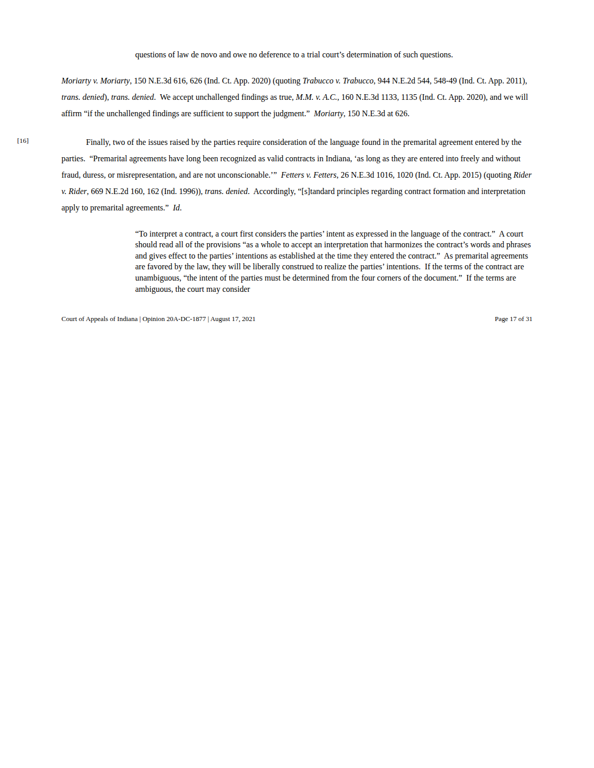questions of law de novo and owe no deference to a trial court’s determination of such questions.
Moriarty v. Moriarty, 150 N.E.3d 616, 626 (Ind. Ct. App. 2020) (quoting Trabucco v. Trabucco, 944 N.E.2d 544, 548-49 (Ind. Ct. App. 2011), trans. denied), trans. denied. We accept unchallenged findings as true, M.M. v. A.C., 160 N.E.3d 1133, 1135 (Ind. Ct. App. 2020), and we will affirm “if the unchallenged findings are sufficient to support the judgment.” Moriarty, 150 N.E.3d at 626.
[16]
Finally, two of the issues raised by the parties require consideration of the language found in the premarital agreement entered by the parties. “Premarital agreements have long been recognized as valid contracts in Indiana, ‘as long as they are entered into freely and without fraud, duress, or misrepresentation, and are not unconscionable.’” Fetters v. Fetters, 26 N.E.3d 1016, 1020 (Ind. Ct. App. 2015) (quoting Rider v. Rider, 669 N.E.2d 160, 162 (Ind. 1996)), trans. denied. Accordingly, “[s]tandard principles regarding contract formation and interpretation apply to premarital agreements.” Id.
“To interpret a contract, a court first considers the parties’ intent as expressed in the language of the contract.” A court should read all of the provisions “as a whole to accept an interpretation that harmonizes the contract’s words and phrases and gives effect to the parties’ intentions as established at the time they entered the contract.” As premarital agreements are favored by the law, they will be liberally construed to realize the parties’ intentions. If the terms of the contract are unambiguous, “the intent of the parties must be determined from the four corners of the document.” If the terms are ambiguous, the court may consider
Court of Appeals of Indiana | Opinion 20A-DC-1877 | August 17, 2021 Page 17 of 31